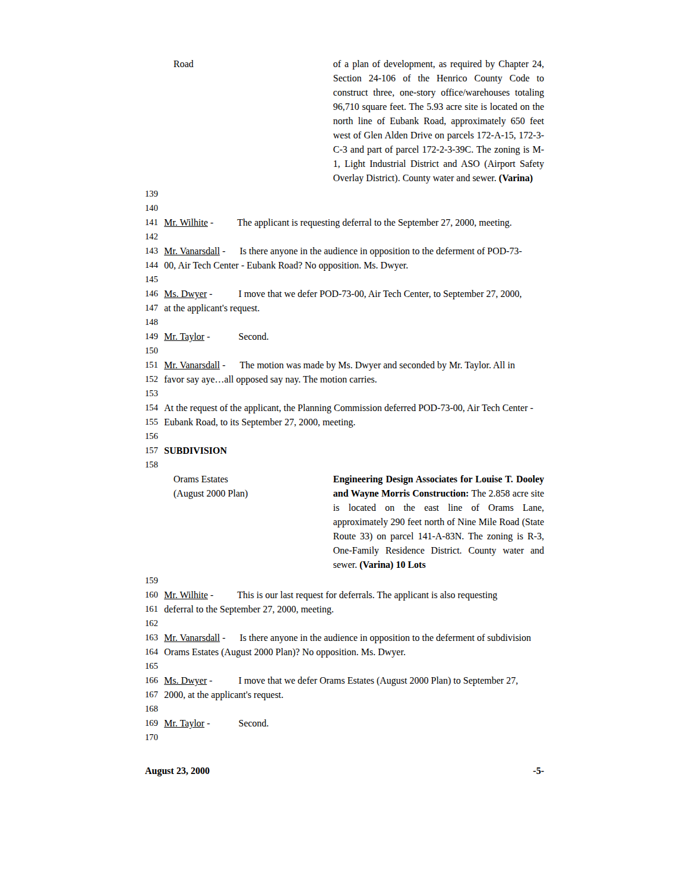Road
of a plan of development, as required by Chapter 24, Section 24-106 of the Henrico County Code to construct three, one-story office/warehouses totaling 96,710 square feet. The 5.93 acre site is located on the north line of Eubank Road, approximately 650 feet west of Glen Alden Drive on parcels 172-A-15, 172-3-C-3 and part of parcel 172-2-3-39C. The zoning is M-1, Light Industrial District and ASO (Airport Safety Overlay District). County water and sewer. (Varina)
139
140
141
Mr. Wilhite - The applicant is requesting deferral to the September 27, 2000, meeting.
142
143
Mr. Vanarsdall - Is there anyone in the audience in opposition to the deferment of POD-73-
144
00, Air Tech Center - Eubank Road? No opposition. Ms. Dwyer.
145
146
Ms. Dwyer - I move that we defer POD-73-00, Air Tech Center, to September 27, 2000,
147
at the applicant's request.
148
149
Mr. Taylor - Second.
150
151
Mr. Vanarsdall - The motion was made by Ms. Dwyer and seconded by Mr. Taylor. All in
152
favor say aye…all opposed say nay. The motion carries.
153
154
At the request of the applicant, the Planning Commission deferred POD-73-00, Air Tech Center -
155
Eubank Road, to its September 27, 2000, meeting.
156
157
SUBDIVISION
158
Orams Estates
(August 2000 Plan)
Engineering Design Associates for Louise T. Dooley and Wayne Morris Construction: The 2.858 acre site is located on the east line of Orams Lane, approximately 290 feet north of Nine Mile Road (State Route 33) on parcel 141-A-83N. The zoning is R-3, One-Family Residence District. County water and sewer. (Varina) 10 Lots
159
160
Mr. Wilhite - This is our last request for deferrals. The applicant is also requesting
161
deferral to the September 27, 2000, meeting.
162
163
Mr. Vanarsdall - Is there anyone in the audience in opposition to the deferment of subdivision
164
Orams Estates (August 2000 Plan)? No opposition. Ms. Dwyer.
165
166
Ms. Dwyer - I move that we defer Orams Estates (August 2000 Plan) to September 27,
167
2000, at the applicant's request.
168
169
Mr. Taylor - Second.
170
August 23, 2000
-5-